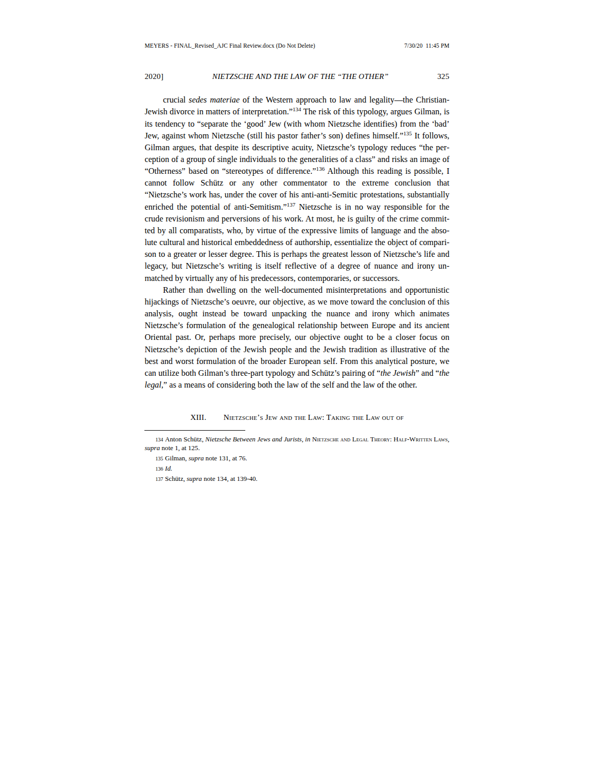MEYERS - FINAL_Revised_AJC Final Review.docx (Do Not Delete) 7/30/20 11:45 PM
2020] NIETZSCHE AND THE LAW OF THE “THE OTHER” 325
crucial sedes materiae of the Western approach to law and legality—the Christian-Jewish divorce in matters of interpretation.”134 The risk of this typology, argues Gilman, is its tendency to “separate the ‘good’ Jew (with whom Nietzsche identifies) from the ‘bad’ Jew, against whom Nietzsche (still his pastor father’s son) defines himself.”135 It follows, Gilman argues, that despite its descriptive acuity, Nietzsche’s typology reduces “the perception of a group of single individuals to the generalities of a class” and risks an image of “Otherness” based on “stereotypes of difference.”136 Although this reading is possible, I cannot follow Schütz or any other commentator to the extreme conclusion that “Nietzsche’s work has, under the cover of his anti-anti-Semitic protestations, substantially enriched the potential of anti-Semitism.”137 Nietzsche is in no way responsible for the crude revisionism and perversions of his work. At most, he is guilty of the crime committed by all comparatists, who, by virtue of the expressive limits of language and the absolute cultural and historical embeddedness of authorship, essentialize the object of comparison to a greater or lesser degree. This is perhaps the greatest lesson of Nietzsche’s life and legacy, but Nietzsche’s writing is itself reflective of a degree of nuance and irony unmatched by virtually any of his predecessors, contemporaries, or successors.
Rather than dwelling on the well-documented misinterpretations and opportunistic hijackings of Nietzsche’s oeuvre, our objective, as we move toward the conclusion of this analysis, ought instead be toward unpacking the nuance and irony which animates Nietzsche’s formulation of the genealogical relationship between Europe and its ancient Oriental past. Or, perhaps more precisely, our objective ought to be a closer focus on Nietzsche’s depiction of the Jewish people and the Jewish tradition as illustrative of the best and worst formulation of the broader European self. From this analytical posture, we can utilize both Gilman’s three-part typology and Schütz’s pairing of “the Jewish” and “the legal,” as a means of considering both the law of the self and the law of the other.
XIII. Nietzsche’s Jew and the Law: Taking the Law out of
134 Anton Schütz, Nietzsche Between Jews and Jurists, in Nietzsche and Legal Theory: Half-Written Laws, supra note 1, at 125.
135 Gilman, supra note 131, at 76.
136 Id.
137 Schütz, supra note 134, at 139-40.